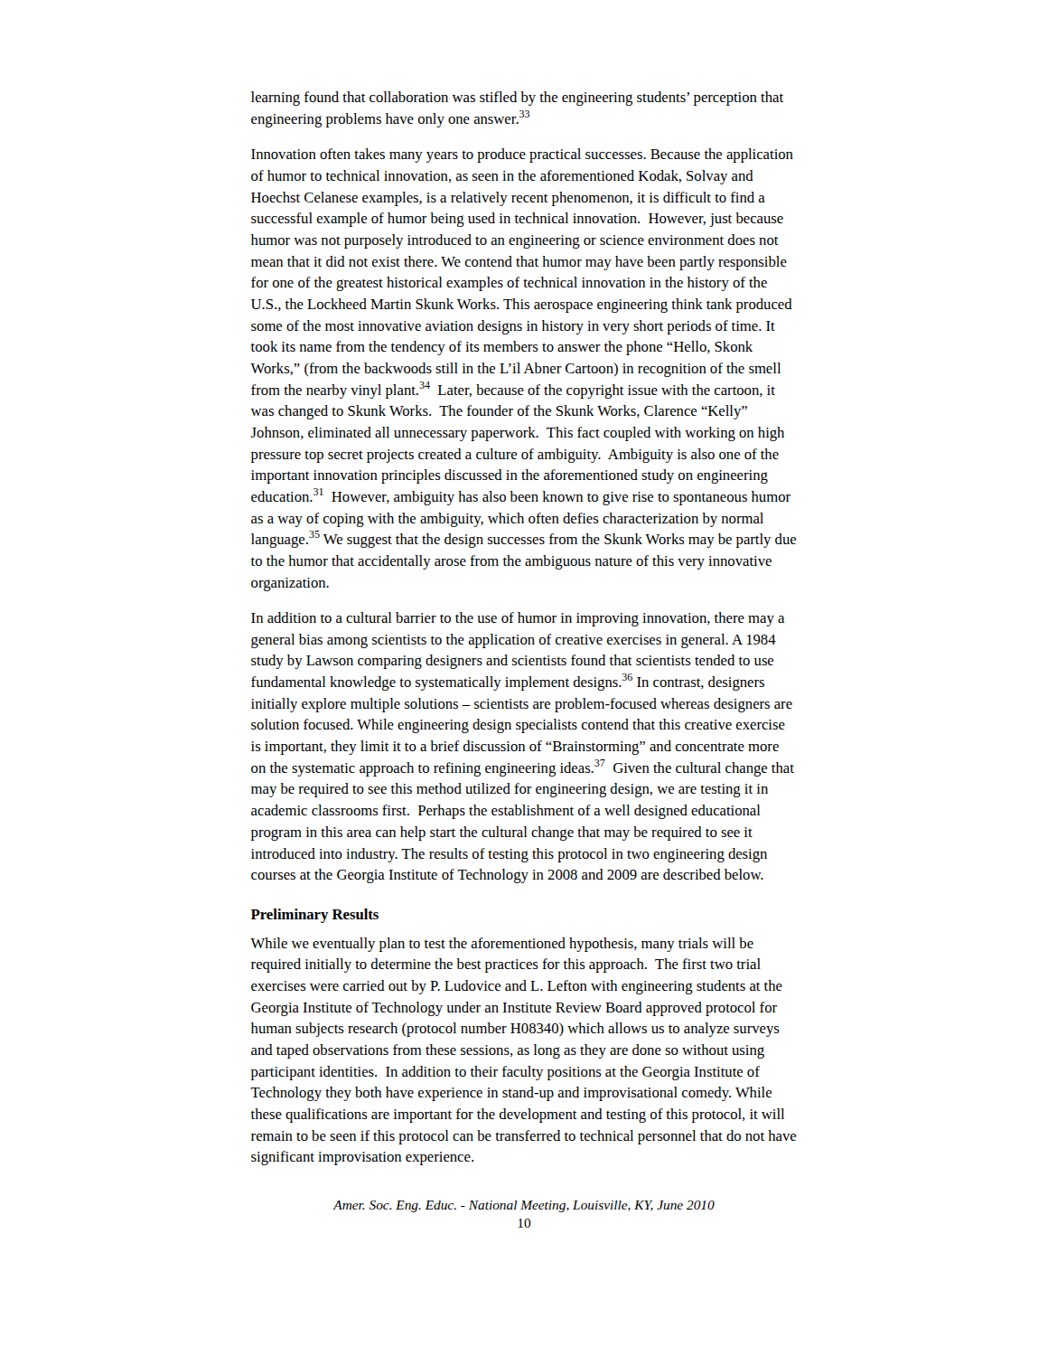learning found that collaboration was stifled by the engineering students’ perception that engineering problems have only one answer.33
Innovation often takes many years to produce practical successes. Because the application of humor to technical innovation, as seen in the aforementioned Kodak, Solvay and Hoechst Celanese examples, is a relatively recent phenomenon, it is difficult to find a successful example of humor being used in technical innovation. However, just because humor was not purposely introduced to an engineering or science environment does not mean that it did not exist there. We contend that humor may have been partly responsible for one of the greatest historical examples of technical innovation in the history of the U.S., the Lockheed Martin Skunk Works. This aerospace engineering think tank produced some of the most innovative aviation designs in history in very short periods of time. It took its name from the tendency of its members to answer the phone “Hello, Skonk Works,” (from the backwoods still in the L’il Abner Cartoon) in recognition of the smell from the nearby vinyl plant.34 Later, because of the copyright issue with the cartoon, it was changed to Skunk Works. The founder of the Skunk Works, Clarence “Kelly” Johnson, eliminated all unnecessary paperwork. This fact coupled with working on high pressure top secret projects created a culture of ambiguity. Ambiguity is also one of the important innovation principles discussed in the aforementioned study on engineering education.31 However, ambiguity has also been known to give rise to spontaneous humor as a way of coping with the ambiguity, which often defies characterization by normal language.35 We suggest that the design successes from the Skunk Works may be partly due to the humor that accidentally arose from the ambiguous nature of this very innovative organization.
In addition to a cultural barrier to the use of humor in improving innovation, there may a general bias among scientists to the application of creative exercises in general. A 1984 study by Lawson comparing designers and scientists found that scientists tended to use fundamental knowledge to systematically implement designs.36 In contrast, designers initially explore multiple solutions – scientists are problem-focused whereas designers are solution focused. While engineering design specialists contend that this creative exercise is important, they limit it to a brief discussion of “Brainstorming” and concentrate more on the systematic approach to refining engineering ideas.37 Given the cultural change that may be required to see this method utilized for engineering design, we are testing it in academic classrooms first. Perhaps the establishment of a well designed educational program in this area can help start the cultural change that may be required to see it introduced into industry. The results of testing this protocol in two engineering design courses at the Georgia Institute of Technology in 2008 and 2009 are described below.
Preliminary Results
While we eventually plan to test the aforementioned hypothesis, many trials will be required initially to determine the best practices for this approach. The first two trial exercises were carried out by P. Ludovice and L. Lefton with engineering students at the Georgia Institute of Technology under an Institute Review Board approved protocol for human subjects research (protocol number H08340) which allows us to analyze surveys and taped observations from these sessions, as long as they are done so without using participant identities. In addition to their faculty positions at the Georgia Institute of Technology they both have experience in stand-up and improvisational comedy. While these qualifications are important for the development and testing of this protocol, it will remain to be seen if this protocol can be transferred to technical personnel that do not have significant improvisation experience.
Amer. Soc. Eng. Educ. - National Meeting, Louisville, KY, June 2010
10